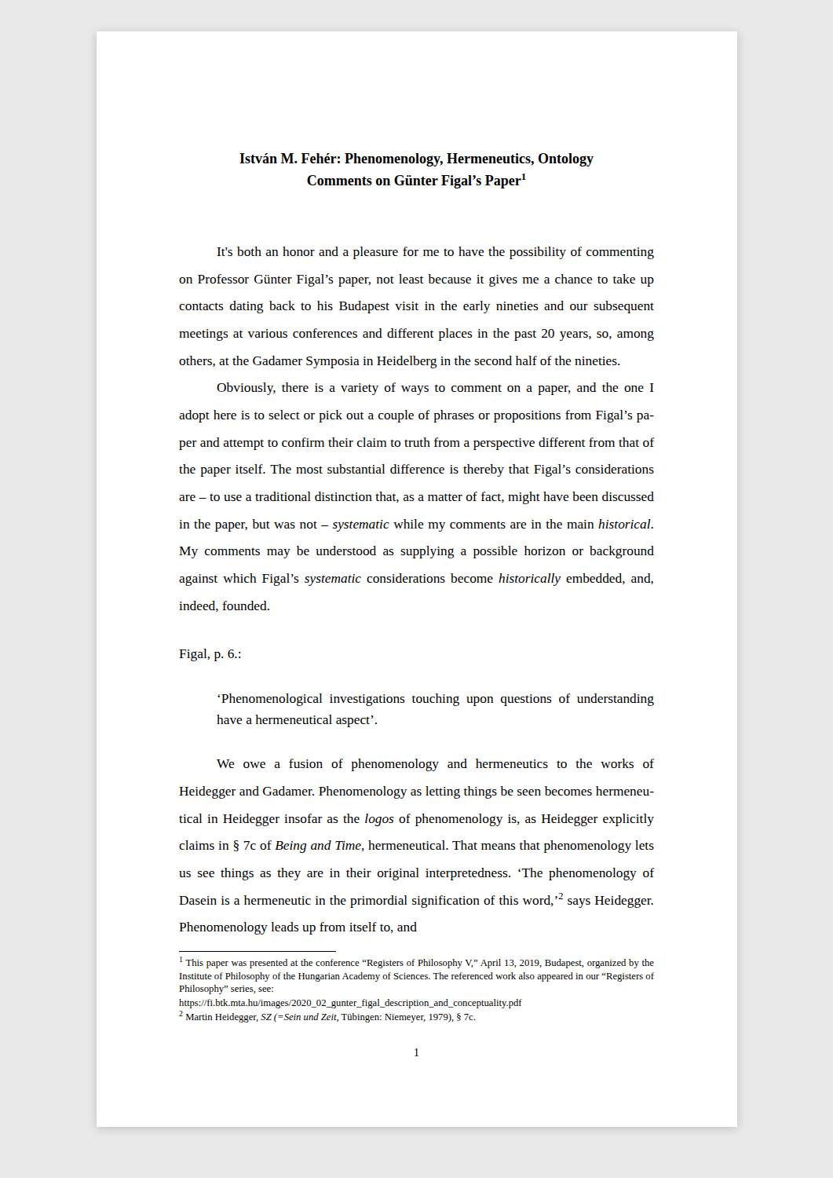István M. Fehér: Phenomenology, Hermeneutics, Ontology Comments on Günter Figal’s Paper1
It's both an honor and a pleasure for me to have the possibility of commenting on Professor Günter Figal’s paper, not least because it gives me a chance to take up contacts dating back to his Budapest visit in the early nineties and our subsequent meetings at various conferences and different places in the past 20 years, so, among others, at the Gadamer Symposia in Heidelberg in the second half of the nineties.
Obviously, there is a variety of ways to comment on a paper, and the one I adopt here is to select or pick out a couple of phrases or propositions from Figal’s paper and attempt to confirm their claim to truth from a perspective different from that of the paper itself. The most substantial difference is thereby that Figal’s considerations are – to use a traditional distinction that, as a matter of fact, might have been discussed in the paper, but was not – systematic while my comments are in the main historical. My comments may be understood as supplying a possible horizon or background against which Figal’s systematic considerations become historically embedded, and, indeed, founded.
Figal, p. 6.:
‘Phenomenological investigations touching upon questions of understanding have a hermeneutical aspect’.
We owe a fusion of phenomenology and hermeneutics to the works of Heidegger and Gadamer. Phenomenology as letting things be seen becomes hermeneutical in Heidegger insofar as the logos of phenomenology is, as Heidegger explicitly claims in § 7c of Being and Time, hermeneutical. That means that phenomenology lets us see things as they are in their original interpretedness. ‘The phenomenology of Dasein is a hermeneutic in the primordial signification of this word,’2 says Heidegger. Phenomenology leads up from itself to, and
1 This paper was presented at the conference “Registers of Philosophy V,” April 13, 2019, Budapest, organized by the Institute of Philosophy of the Hungarian Academy of Sciences. The referenced work also appeared in our “Registers of Philosophy” series, see:
https://fi.btk.mta.hu/images/2020_02_gunter_figal_description_and_conceptuality.pdf
2 Martin Heidegger, SZ (=Sein und Zeit, Tübingen: Niemeyer, 1979), § 7c.
1